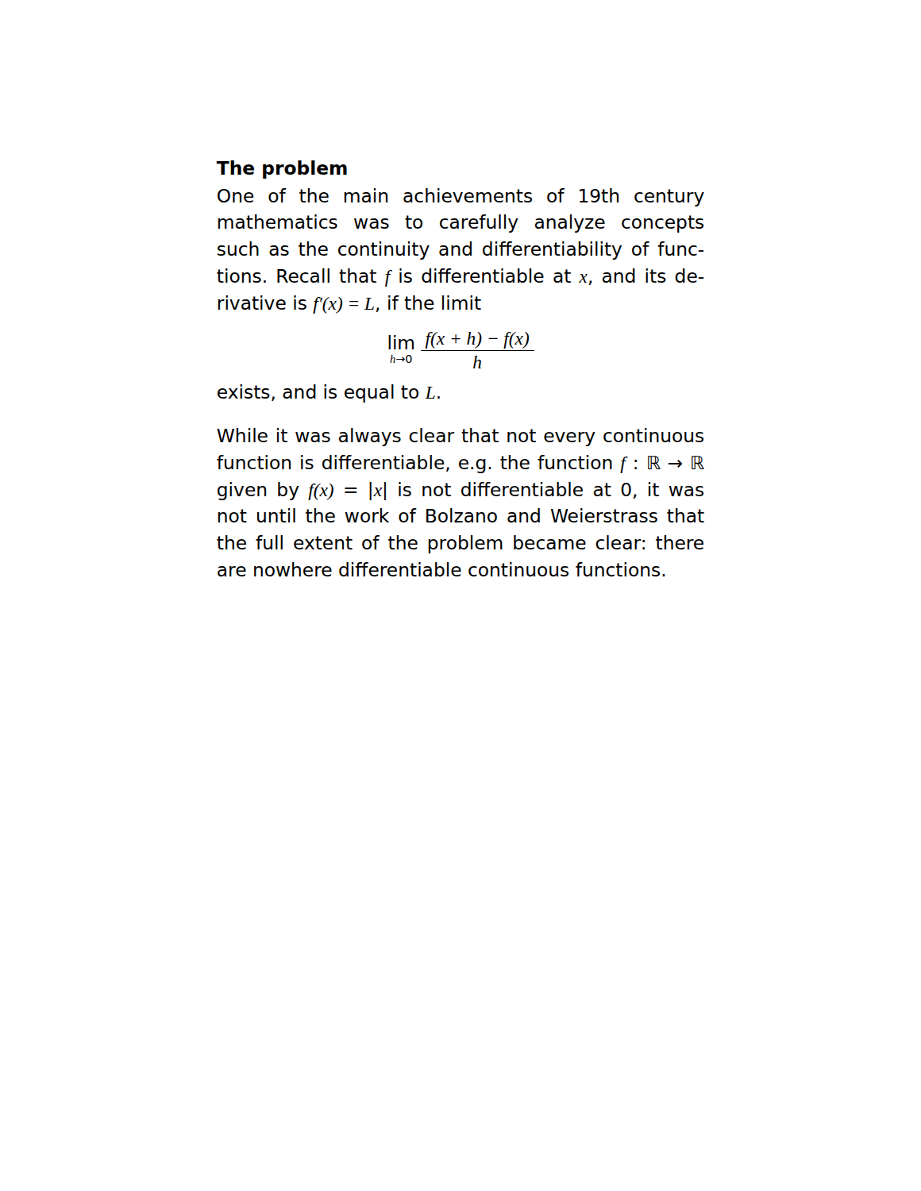The problem
One of the main achievements of 19th century mathematics was to carefully analyze concepts such as the continuity and differentiability of functions. Recall that f is differentiable at x, and its derivative is f′(x) = L, if the limit
lim h→0 f(x + h) − f(x) h
exists, and is equal to L.
While it was always clear that not every continuous function is differentiable, e.g. the function f : ℝ → ℝ given by f(x) = |x| is not differentiable at 0, it was not until the work of Bolzano and Weierstrass that the full extent of the problem became clear: there are nowhere differentiable continuous functions.